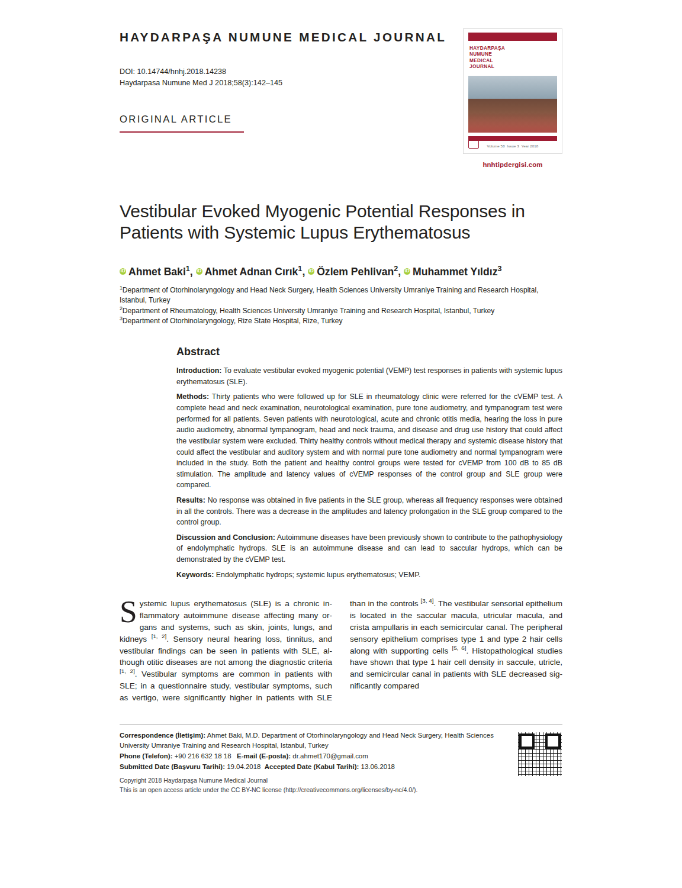Haydarpaşa Numune Medical Journal
DOI: 10.14744/hnhj.2018.14238
Haydarpasa Numune Med J 2018;58(3):142–145
Original Article
Haydarpaşa
Numune
Medical
Journal
Volume 58 Issue 3 Year 2018
hnhtipdergisi.com
Vestibular Evoked Myogenic Potential Responses in Patients with Systemic Lupus Erythematosus
Ahmet Baki1, Ahmet Adnan Cırık1, Özlem Pehlivan2, Muhammet Yıldız3
1Department of Otorhinolaryngology and Head Neck Surgery, Health Sciences University Umraniye Training and Research Hospital, Istanbul, Turkey
2Department of Rheumatology, Health Sciences University Umraniye Training and Research Hospital, Istanbul, Turkey
3Department of Otorhinolaryngology, Rize State Hospital, Rize, Turkey
Abstract
Introduction: To evaluate vestibular evoked myogenic potential (VEMP) test responses in patients with systemic lupus erythematosus (SLE).
Methods: Thirty patients who were followed up for SLE in rheumatology clinic were referred for the cVEMP test. A complete head and neck examination, neurotological examination, pure tone audiometry, and tympanogram test were performed for all patients. Seven patients with neurotological, acute and chronic otitis media, hearing the loss in pure audio audiometry, abnormal tympanogram, head and neck trauma, and disease and drug use history that could affect the vestibular system were excluded. Thirty healthy controls without medical therapy and systemic disease history that could affect the vestibular and auditory system and with normal pure tone audiometry and normal tympanogram were included in the study. Both the patient and healthy control groups were tested for cVEMP from 100 dB to 85 dB stimulation. The amplitude and latency values of cVEMP responses of the control group and SLE group were compared.
Results: No response was obtained in five patients in the SLE group, whereas all frequency responses were obtained in all the controls. There was a decrease in the amplitudes and latency prolongation in the SLE group compared to the control group.
Discussion and Conclusion: Autoimmune diseases have been previously shown to contribute to the pathophysiology of endolymphatic hydrops. SLE is an autoimmune disease and can lead to saccular hydrops, which can be demonstrated by the cVEMP test.
Keywords: Endolymphatic hydrops; systemic lupus erythematosus; VEMP.
Systemic lupus erythematosus (SLE) is a chronic inflammatory autoimmune disease affecting many organs and systems, such as skin, joints, lungs, and kidneys [1, 2]. Sensory neural hearing loss, tinnitus, and vestibular findings can be seen in patients with SLE, although otitic diseases are not among the diagnostic criteria [1, 2]. Vestibular symptoms are common in patients with SLE; in a questionnaire study, vestibular symptoms, such as vertigo, were significantly higher in patients with SLE than in the controls [3, 4]. The vestibular sensorial epithelium is located in the saccular macula, utricular macula, and crista ampullaris in each semicircular canal. The peripheral sensory epithelium comprises type 1 and type 2 hair cells along with supporting cells [5, 6]. Histopathological studies have shown that type 1 hair cell density in saccule, utricle, and semicircular canal in patients with SLE decreased significantly compared
Correspondence (İletişim): Ahmet Baki, M.D. Department of Otorhinolaryngology and Head Neck Surgery, Health Sciences
University Umraniye Training and Research Hospital, Istanbul, Turkey
Phone (Telefon): +90 216 632 18 18 E-mail (E-posta): dr.ahmet170@gmail.com
Submitted Date (Başvuru Tarihi): 19.04.2018 Accepted Date (Kabul Tarihi): 13.06.2018
Copyright 2018 Haydarpaşa Numune Medical Journal
This is an open access article under the CC BY-NC license (http://creativecommons.org/licenses/by-nc/4.0/).